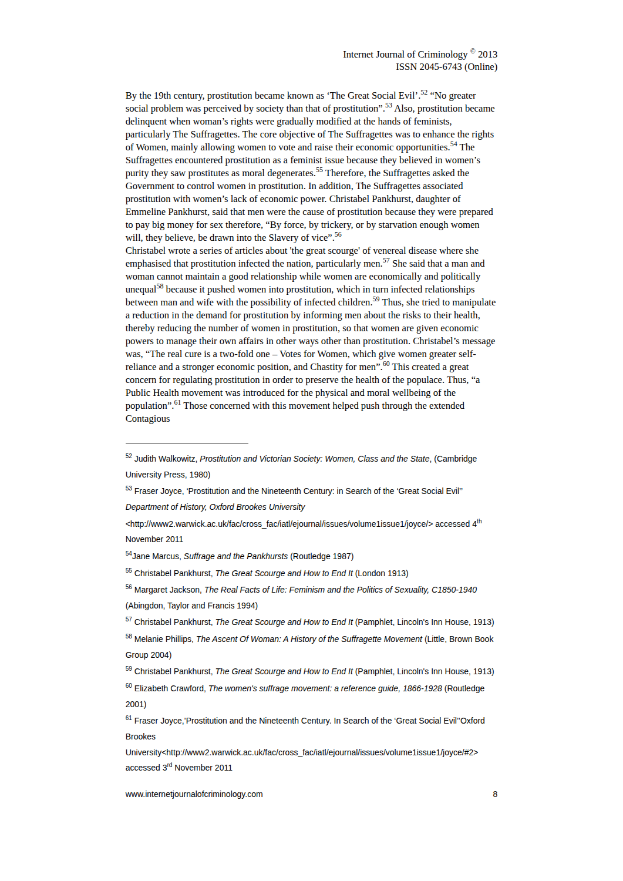Internet Journal of Criminology © 2013
ISSN 2045-6743 (Online)
By the 19th century, prostitution became known as ‘The Great Social Evil’.52 “No greater social problem was perceived by society than that of prostitution”.53 Also, prostitution became delinquent when woman’s rights were gradually modified at the hands of feminists, particularly The Suffragettes. The core objective of The Suffragettes was to enhance the rights of Women, mainly allowing women to vote and raise their economic opportunities.54 The Suffragettes encountered prostitution as a feminist issue because they believed in women’s purity they saw prostitutes as moral degenerates.55 Therefore, the Suffragettes asked the Government to control women in prostitution. In addition, The Suffragettes associated prostitution with women’s lack of economic power. Christabel Pankhurst, daughter of Emmeline Pankhurst, said that men were the cause of prostitution because they were prepared to pay big money for sex therefore, “By force, by trickery, or by starvation enough women will, they believe, be drawn into the Slavery of vice”.56
Christabel wrote a series of articles about 'the great scourge' of venereal disease where she emphasised that prostitution infected the nation, particularly men.57 She said that a man and woman cannot maintain a good relationship while women are economically and politically unequal58 because it pushed women into prostitution, which in turn infected relationships between man and wife with the possibility of infected children.59 Thus, she tried to manipulate a reduction in the demand for prostitution by informing men about the risks to their health, thereby reducing the number of women in prostitution, so that women are given economic powers to manage their own affairs in other ways other than prostitution. Christabel’s message was, “The real cure is a two-fold one – Votes for Women, which give women greater self-reliance and a stronger economic position, and Chastity for men”.60 This created a great concern for regulating prostitution in order to preserve the health of the populace. Thus, “a Public Health movement was introduced for the physical and moral wellbeing of the population”.61 Those concerned with this movement helped push through the extended Contagious
52 Judith Walkowitz, Prostitution and Victorian Society: Women, Class and the State, (Cambridge University Press, 1980)
53 Fraser Joyce, ‘Prostitution and the Nineteenth Century: in Search of the ‘Great Social Evil’’ Department of History, Oxford Brookes University
<http://www2.warwick.ac.uk/fac/cross_fac/iatl/ejournal/issues/volume1issue1/joyce/> accessed 4th November 2011
54Jane Marcus, Suffrage and the Pankhursts (Routledge 1987)
55 Christabel Pankhurst, The Great Scourge and How to End It (London 1913)
56 Margaret Jackson, The Real Facts of Life: Feminism and the Politics of Sexuality, C1850-1940 (Abingdon, Taylor and Francis 1994)
57 Christabel Pankhurst, The Great Scourge and How to End It (Pamphlet, Lincoln's Inn House, 1913)
58 Melanie Phillips, The Ascent Of Woman: A History of the Suffragette Movement (Little, Brown Book Group 2004)
59 Christabel Pankhurst, The Great Scourge and How to End It (Pamphlet, Lincoln's Inn House, 1913)
60 Elizabeth Crawford, The women's suffrage movement: a reference guide, 1866-1928 (Routledge 2001)
61 Fraser Joyce,’Prostitution and the Nineteenth Century. In Search of the ‘Great Social Evil’’Oxford Brookes University<http://www2.warwick.ac.uk/fac/cross_fac/iatl/ejournal/issues/volume1issue1/joyce/#2> accessed 3rd November 2011
www.internetjournalofcriminology.com 8